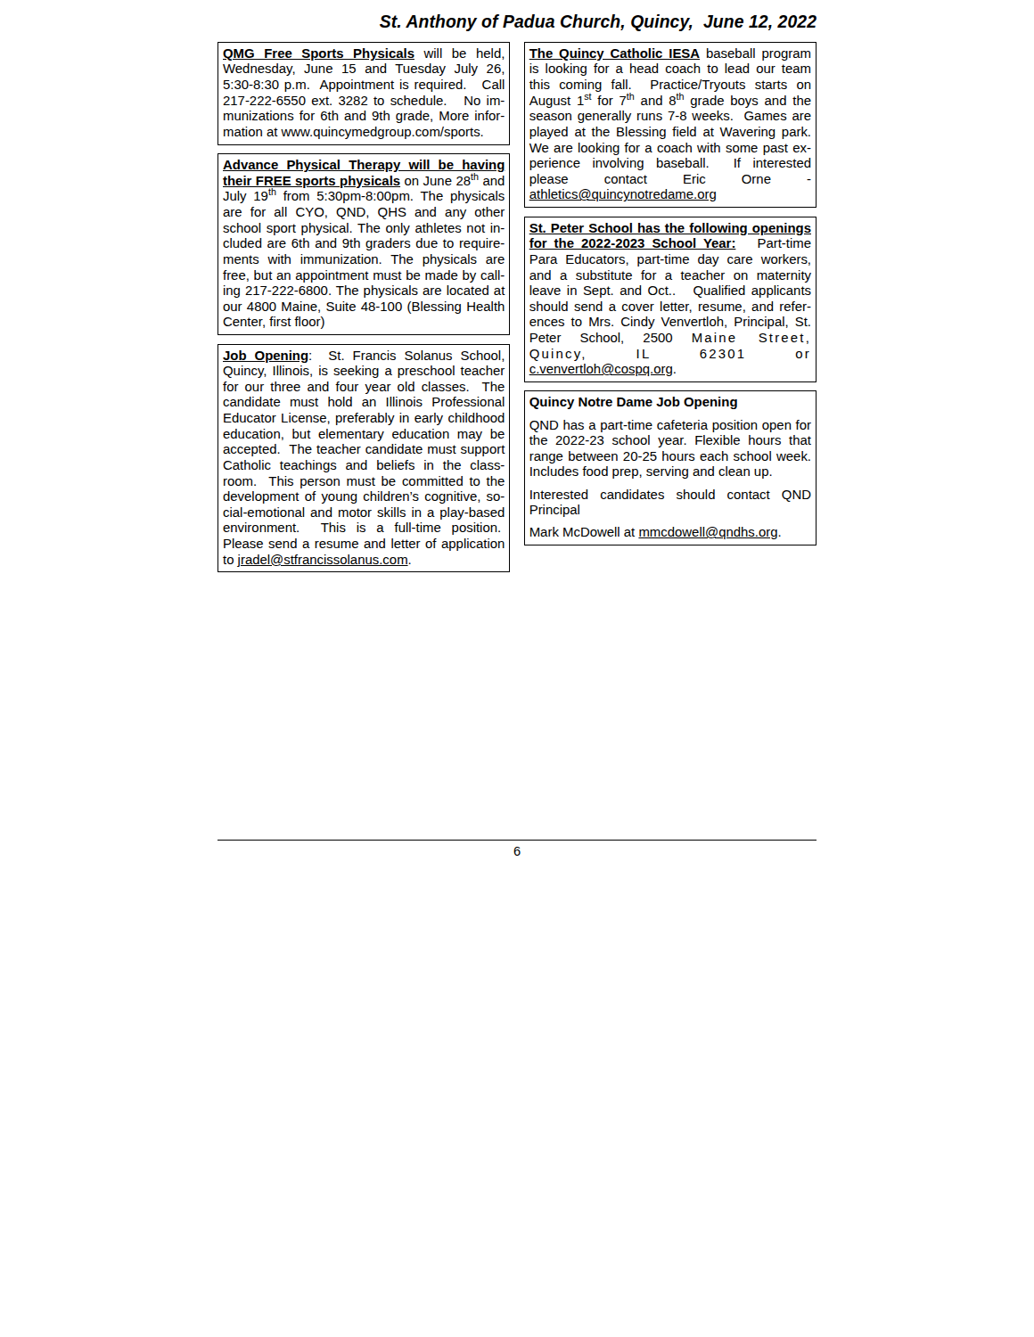St. Anthony of Padua Church, Quincy, June 12, 2022
QMG Free Sports Physicals will be held, Wednesday, June 15 and Tuesday July 26, 5:30-8:30 p.m. Appointment is required. Call 217-222-6550 ext. 3282 to schedule. No immunizations for 6th and 9th grade, More information at www.quincymedgroup.com/sports.
Advance Physical Therapy will be having their FREE sports physicals on June 28th and July 19th from 5:30pm-8:00pm. The physicals are for all CYO, QND, QHS and any other school sport physical. The only athletes not included are 6th and 9th graders due to requirements with immunization. The physicals are free, but an appointment must be made by calling 217-222-6800. The physicals are located at our 4800 Maine, Suite 48-100 (Blessing Health Center, first floor)
Job Opening: St. Francis Solanus School, Quincy, Illinois, is seeking a preschool teacher for our three and four year old classes. The candidate must hold an Illinois Professional Educator License, preferably in early childhood education, but elementary education may be accepted. The teacher candidate must support Catholic teachings and beliefs in the classroom. This person must be committed to the development of young children’s cognitive, social-emotional and motor skills in a play-based environment. This is a full-time position. Please send a resume and letter of application to jradel@stfrancissolanus.com.
The Quincy Catholic IESA baseball program is looking for a head coach to lead our team this coming fall. Practice/Tryouts starts on August 1st for 7th and 8th grade boys and the season generally runs 7-8 weeks. Games are played at the Blessing field at Wavering park. We are looking for a coach with some past experience involving baseball. If interested please contact Eric Orne - athletics@quincynotredame.org
St. Peter School has the following openings for the 2022-2023 School Year: Part-time Para Educators, part-time day care workers, and a substitute for a teacher on maternity leave in Sept. and Oct.. Qualified applicants should send a cover letter, resume, and references to Mrs. Cindy Venvertloh, Principal, St. Peter School, 2500 Maine Street, Quincy, IL 62301 or c.venvertloh@cospq.org.
Quincy Notre Dame Job Opening
QND has a part-time cafeteria position open for the 2022-23 school year. Flexible hours that range between 20-25 hours each school week. Includes food prep, serving and clean up.
Interested candidates should contact QND Principal
Mark McDowell at mmcdowell@qndhs.org.
6